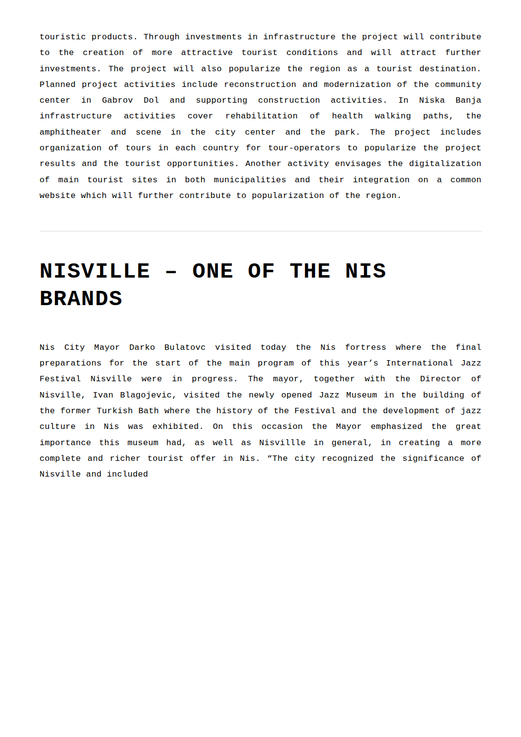touristic products. Through investments in infrastructure the project will contribute to the creation of more attractive tourist conditions and will attract further investments. The project will also popularize the region as a tourist destination. Planned project activities include reconstruction and modernization of the community center in Gabrov Dol and supporting construction activities. In Niska Banja infrastructure activities cover rehabilitation of health walking paths, the amphitheater and scene in the city center and the park. The project includes organization of tours in each country for tour-operators to popularize the project results and the tourist opportunities. Another activity envisages the digitalization of main tourist sites in both municipalities and their integration on a common website which will further contribute to popularization of the region.
Nisville – one of the Nis brands
Nis City Mayor Darko Bulatovc visited today the Nis fortress where the final preparations for the start of the main program of this year’s International Jazz Festival Nisville were in progress. The mayor, together with the Director of Nisville, Ivan Blagojevic, visited the newly opened Jazz Museum in the building of the former Turkish Bath where the history of the Festival and the development of jazz culture in Nis was exhibited. On this occasion the Mayor emphasized the great importance this museum had, as well as Nisvillle in general, in creating a more complete and richer tourist offer in Nis. “The city recognized the significance of Nisville and included